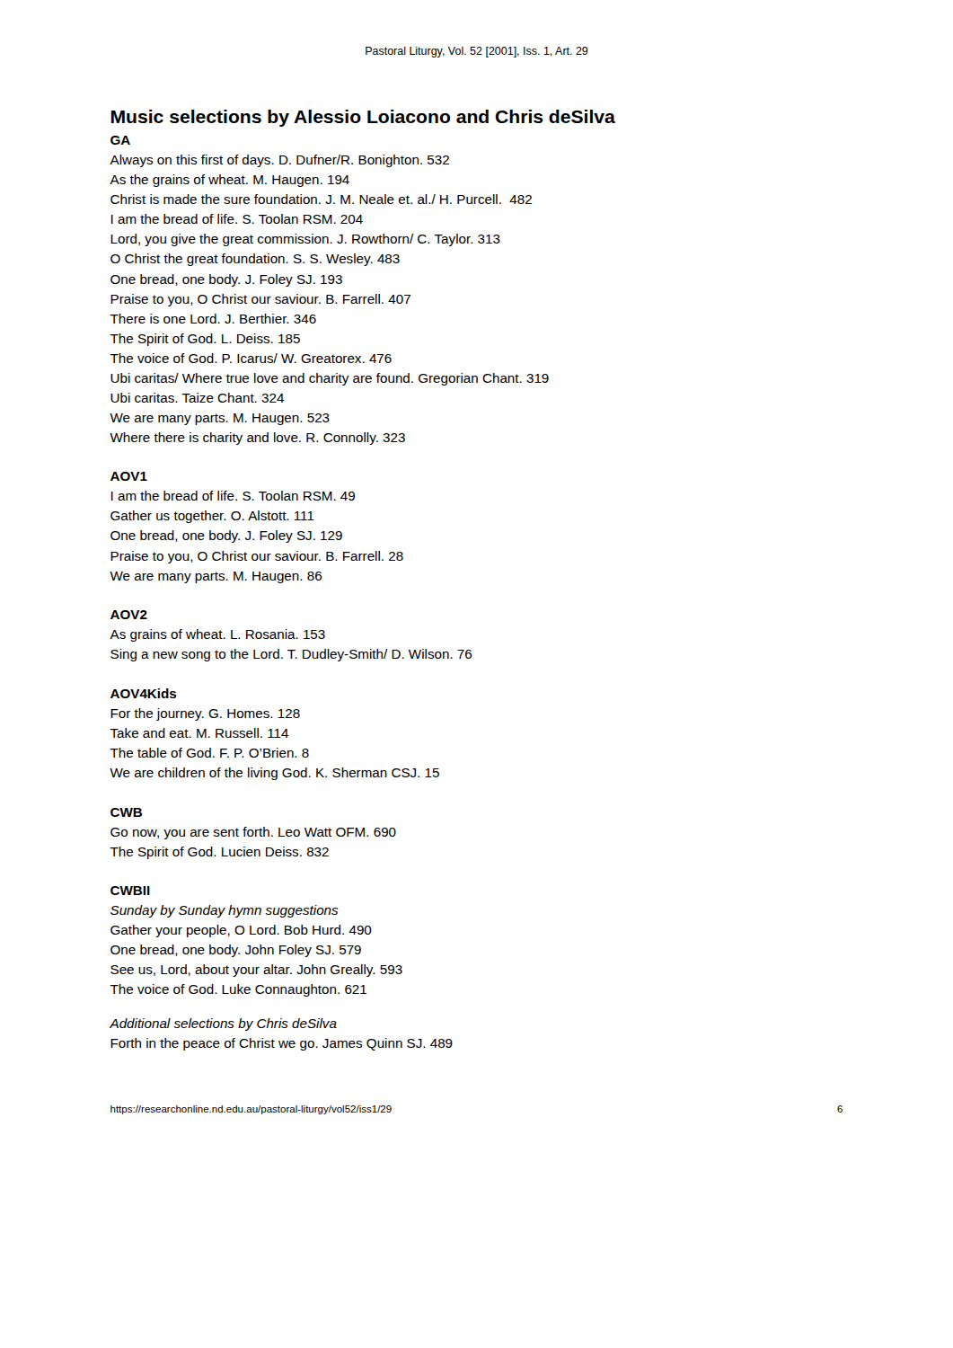Pastoral Liturgy, Vol. 52 [2001], Iss. 1, Art. 29
Music selections by Alessio Loiacono and Chris deSilva
GA
Always on this first of days. D. Dufner/R. Bonighton. 532
As the grains of wheat. M. Haugen. 194
Christ is made the sure foundation. J. M. Neale et. al./ H. Purcell. 482
I am the bread of life. S. Toolan RSM. 204
Lord, you give the great commission. J. Rowthorn/ C. Taylor. 313
O Christ the great foundation. S. S. Wesley. 483
One bread, one body. J. Foley SJ. 193
Praise to you, O Christ our saviour. B. Farrell. 407
There is one Lord. J. Berthier. 346
The Spirit of God. L. Deiss. 185
The voice of God. P. Icarus/ W. Greatorex. 476
Ubi caritas/ Where true love and charity are found. Gregorian Chant. 319
Ubi caritas. Taize Chant. 324
We are many parts. M. Haugen. 523
Where there is charity and love. R. Connolly. 323
AOV1
I am the bread of life. S. Toolan RSM. 49
Gather us together. O. Alstott. 111
One bread, one body. J. Foley SJ. 129
Praise to you, O Christ our saviour. B. Farrell. 28
We are many parts. M. Haugen. 86
AOV2
As grains of wheat. L. Rosania. 153
Sing a new song to the Lord. T. Dudley-Smith/ D. Wilson. 76
AOV4Kids
For the journey. G. Homes. 128
Take and eat. M. Russell. 114
The table of God. F. P. O’Brien. 8
We are children of the living God. K. Sherman CSJ. 15
CWB
Go now, you are sent forth. Leo Watt OFM. 690
The Spirit of God. Lucien Deiss. 832
CWBII
Sunday by Sunday hymn suggestions
Gather your people, O Lord. Bob Hurd. 490
One bread, one body. John Foley SJ. 579
See us, Lord, about your altar. John Greally. 593
The voice of God. Luke Connaughton. 621
Additional selections by Chris deSilva
Forth in the peace of Christ we go. James Quinn SJ. 489
https://researchonline.nd.edu.au/pastoral-liturgy/vol52/iss1/29 6